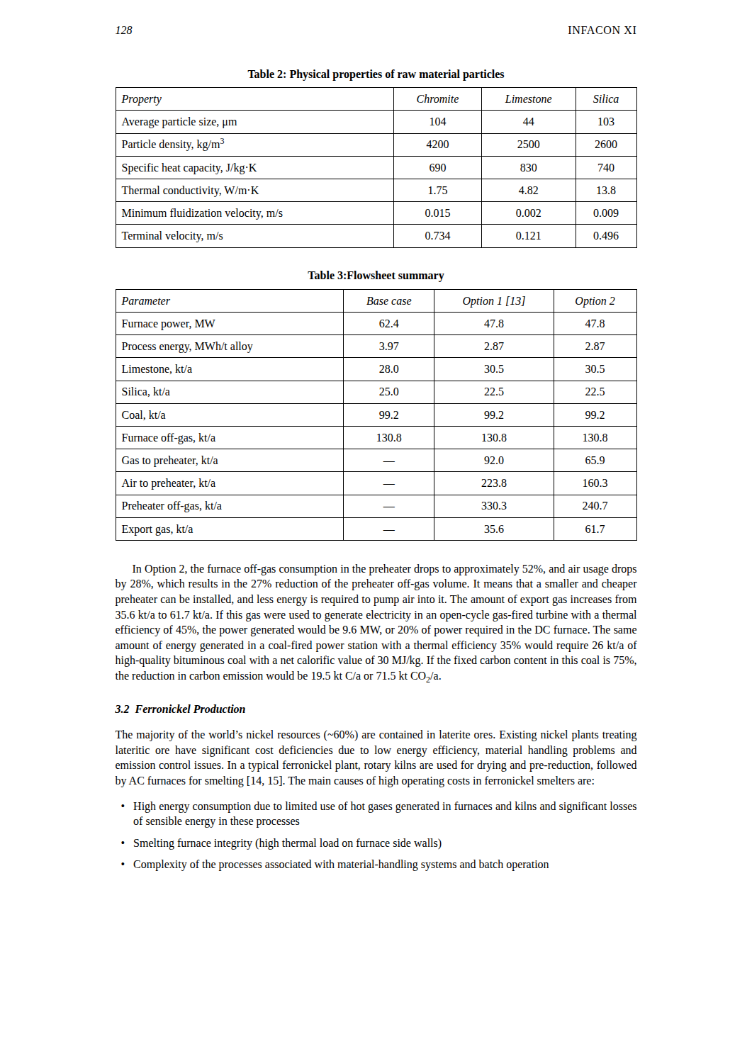128 INFACON XI
Table 2: Physical properties of raw material particles
| Property | Chromite | Limestone | Silica |
| --- | --- | --- | --- |
| Average particle size, μm | 104 | 44 | 103 |
| Particle density, kg/m 3 | 4200 | 2500 | 2600 |
| Specific heat capacity, J/kg·K | 690 | 830 | 740 |
| Thermal conductivity, W/m·K | 1.75 | 4.82 | 13.8 |
| Minimum fluidization velocity, m/s | 0.015 | 0.002 | 0.009 |
| Terminal velocity, m/s | 0.734 | 0.121 | 0.496 |
Table 3:Flowsheet summary
| Parameter | Base case | Option 1 [13] | Option 2 |
| --- | --- | --- | --- |
| Furnace power, MW | 62.4 | 47.8 | 47.8 |
| Process energy, MWh/t alloy | 3.97 | 2.87 | 2.87 |
| Limestone, kt/a | 28.0 | 30.5 | 30.5 |
| Silica, kt/a | 25.0 | 22.5 | 22.5 |
| Coal, kt/a | 99.2 | 99.2 | 99.2 |
| Furnace off-gas, kt/a | 130.8 | 130.8 | 130.8 |
| Gas to preheater, kt/a | — | 92.0 | 65.9 |
| Air to preheater, kt/a | — | 223.8 | 160.3 |
| Preheater off-gas, kt/a | — | 330.3 | 240.7 |
| Export gas, kt/a | — | 35.6 | 61.7 |
In Option 2, the furnace off-gas consumption in the preheater drops to approximately 52%, and air usage drops by 28%, which results in the 27% reduction of the preheater off-gas volume. It means that a smaller and cheaper preheater can be installed, and less energy is required to pump air into it. The amount of export gas increases from 35.6 kt/a to 61.7 kt/a. If this gas were used to generate electricity in an open-cycle gas-fired turbine with a thermal efficiency of 45%, the power generated would be 9.6 MW, or 20% of power required in the DC furnace. The same amount of energy generated in a coal-fired power station with a thermal efficiency 35% would require 26 kt/a of high-quality bituminous coal with a net calorific value of 30 MJ/kg. If the fixed carbon content in this coal is 75%, the reduction in carbon emission would be 19.5 kt C/a or 71.5 kt CO2/a.
3.2 Ferronickel Production
The majority of the world’s nickel resources (~60%) are contained in laterite ores. Existing nickel plants treating lateritic ore have significant cost deficiencies due to low energy efficiency, material handling problems and emission control issues. In a typical ferronickel plant, rotary kilns are used for drying and pre-reduction, followed by AC furnaces for smelting [14, 15]. The main causes of high operating costs in ferronickel smelters are:
High energy consumption due to limited use of hot gases generated in furnaces and kilns and significant losses of sensible energy in these processes
Smelting furnace integrity (high thermal load on furnace side walls)
Complexity of the processes associated with material-handling systems and batch operation